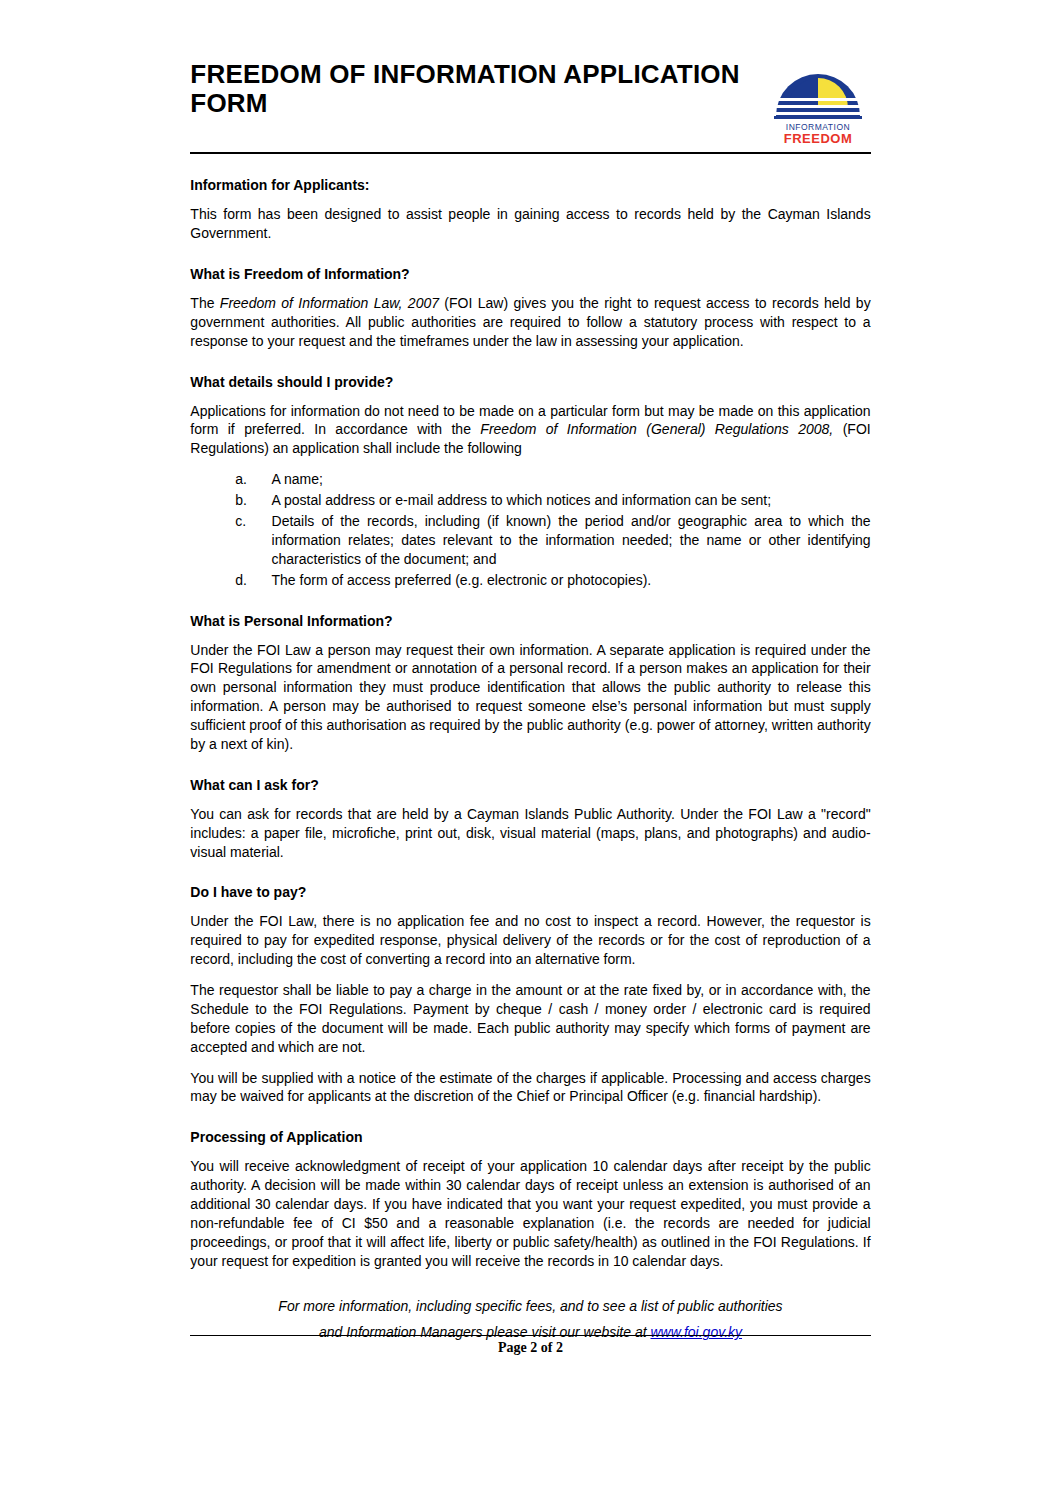FREEDOM OF INFORMATION APPLICATION FORM
Information Freedom logo INFORMATION FREEDOM
Information for Applicants:
This form has been designed to assist people in gaining access to records held by the Cayman Islands Government.
What is Freedom of Information?
The Freedom of Information Law, 2007 (FOI Law) gives you the right to request access to records held by government authorities. All public authorities are required to follow a statutory process with respect to a response to your request and the timeframes under the law in assessing your application.
What details should I provide?
Applications for information do not need to be made on a particular form but may be made on this application form if preferred. In accordance with the Freedom of Information (General) Regulations 2008, (FOI Regulations) an application shall include the following
a. A name;
b. A postal address or e-mail address to which notices and information can be sent;
c. Details of the records, including (if known) the period and/or geographic area to which the information relates; dates relevant to the information needed; the name or other identifying characteristics of the document; and
d. The form of access preferred (e.g. electronic or photocopies).
What is Personal Information?
Under the FOI Law a person may request their own information. A separate application is required under the FOI Regulations for amendment or annotation of a personal record. If a person makes an application for their own personal information they must produce identification that allows the public authority to release this information. A person may be authorised to request someone else’s personal information but must supply sufficient proof of this authorisation as required by the public authority (e.g. power of attorney, written authority by a next of kin).
What can I ask for?
You can ask for records that are held by a Cayman Islands Public Authority. Under the FOI Law a "record" includes: a paper file, microfiche, print out, disk, visual material (maps, plans, and photographs) and audio-visual material.
Do I have to pay?
Under the FOI Law, there is no application fee and no cost to inspect a record. However, the requestor is required to pay for expedited response, physical delivery of the records or for the cost of reproduction of a record, including the cost of converting a record into an alternative form.
The requestor shall be liable to pay a charge in the amount or at the rate fixed by, or in accordance with, the Schedule to the FOI Regulations. Payment by cheque / cash / money order / electronic card is required before copies of the document will be made. Each public authority may specify which forms of payment are accepted and which are not.
You will be supplied with a notice of the estimate of the charges if applicable. Processing and access charges may be waived for applicants at the discretion of the Chief or Principal Officer (e.g. financial hardship).
Processing of Application
You will receive acknowledgment of receipt of your application 10 calendar days after receipt by the public authority. A decision will be made within 30 calendar days of receipt unless an extension is authorised of an additional 30 calendar days. If you have indicated that you want your request expedited, you must provide a non-refundable fee of CI $50 and a reasonable explanation (i.e. the records are needed for judicial proceedings, or proof that it will affect life, liberty or public safety/health) as outlined in the FOI Regulations. If your request for expedition is granted you will receive the records in 10 calendar days.
For more information, including specific fees, and to see a list of public authorities
and Information Managers please visit our website at www.foi.gov.ky
Page 2 of 2